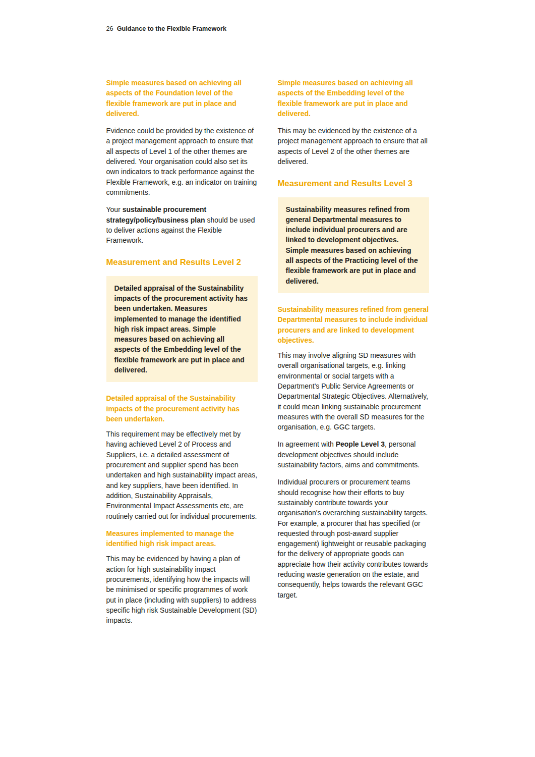26 Guidance to the Flexible Framework
Simple measures based on achieving all aspects of the Foundation level of the flexible framework are put in place and delivered.
Evidence could be provided by the existence of a project management approach to ensure that all aspects of Level 1 of the other themes are delivered. Your organisation could also set its own indicators to track performance against the Flexible Framework, e.g. an indicator on training commitments.
Your sustainable procurement strategy/policy/business plan should be used to deliver actions against the Flexible Framework.
Measurement and Results Level 2
Detailed appraisal of the Sustainability impacts of the procurement activity has been undertaken. Measures implemented to manage the identified high risk impact areas. Simple measures based on achieving all aspects of the Embedding level of the flexible framework are put in place and delivered.
Detailed appraisal of the Sustainability impacts of the procurement activity has been undertaken.
This requirement may be effectively met by having achieved Level 2 of Process and Suppliers, i.e. a detailed assessment of procurement and supplier spend has been undertaken and high sustainability impact areas, and key suppliers, have been identified. In addition, Sustainability Appraisals, Environmental Impact Assessments etc, are routinely carried out for individual procurements.
Measures implemented to manage the identified high risk impact areas.
This may be evidenced by having a plan of action for high sustainability impact procurements, identifying how the impacts will be minimised or specific programmes of work put in place (including with suppliers) to address specific high risk Sustainable Development (SD) impacts.
Simple measures based on achieving all aspects of the Embedding level of the flexible framework are put in place and delivered.
This may be evidenced by the existence of a project management approach to ensure that all aspects of Level 2 of the other themes are delivered.
Measurement and Results Level 3
Sustainability measures refined from general Departmental measures to include individual procurers and are linked to development objectives. Simple measures based on achieving all aspects of the Practicing level of the flexible framework are put in place and delivered.
Sustainability measures refined from general Departmental measures to include individual procurers and are linked to development objectives.
This may involve aligning SD measures with overall organisational targets, e.g. linking environmental or social targets with a Department's Public Service Agreements or Departmental Strategic Objectives. Alternatively, it could mean linking sustainable procurement measures with the overall SD measures for the organisation, e.g. GGC targets.
In agreement with People Level 3, personal development objectives should include sustainability factors, aims and commitments.
Individual procurers or procurement teams should recognise how their efforts to buy sustainably contribute towards your organisation's overarching sustainability targets. For example, a procurer that has specified (or requested through post-award supplier engagement) lightweight or reusable packaging for the delivery of appropriate goods can appreciate how their activity contributes towards reducing waste generation on the estate, and consequently, helps towards the relevant GGC target.